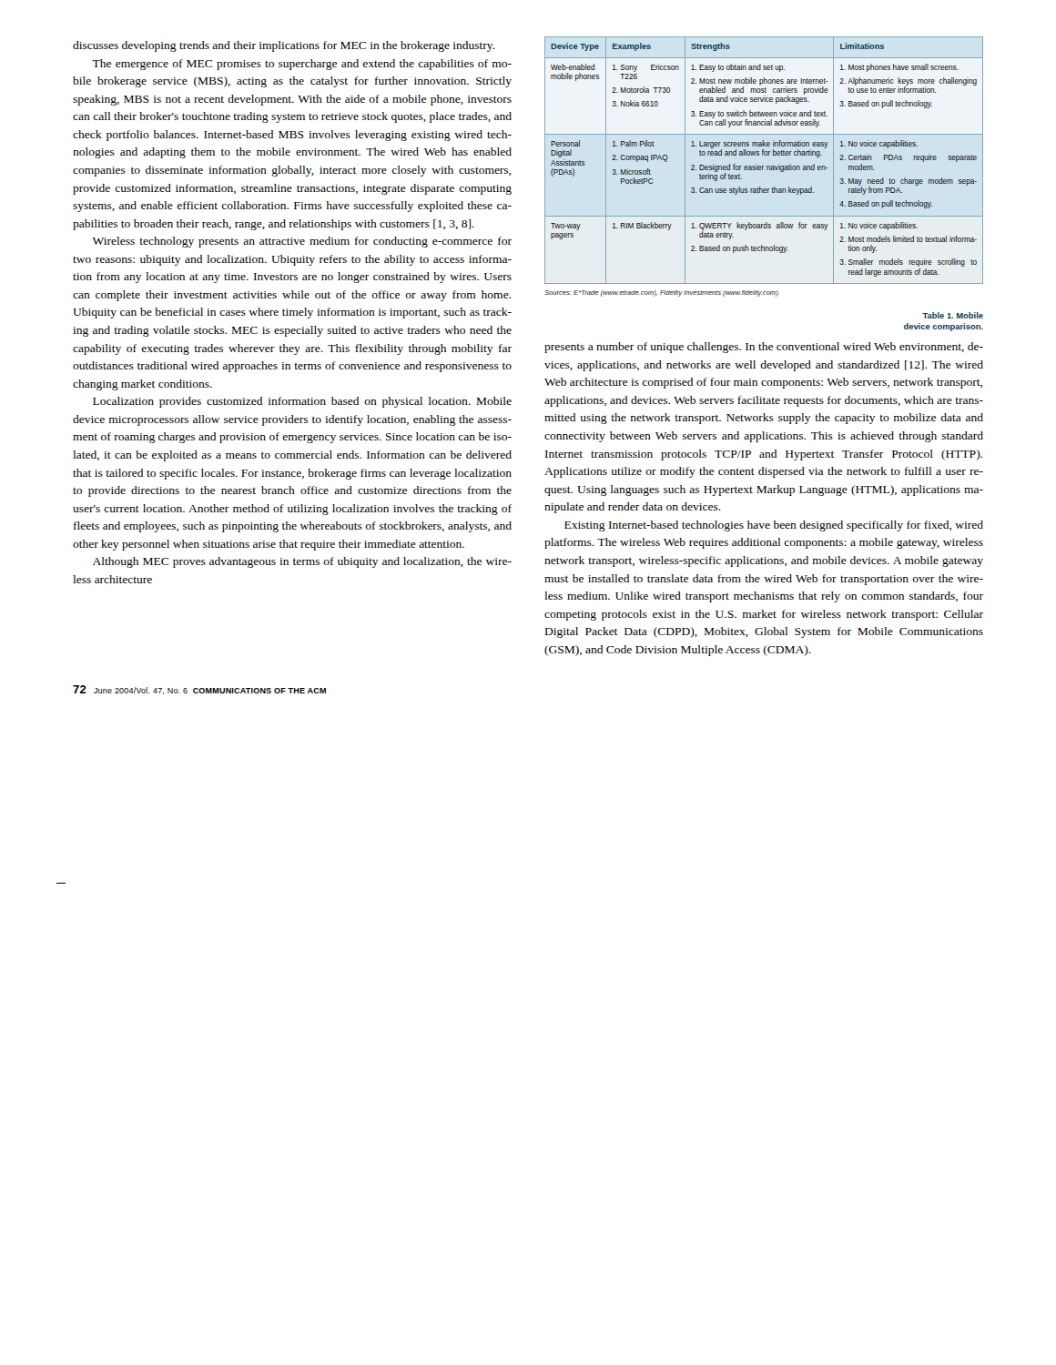discusses developing trends and their implications for MEC in the brokerage industry.
The emergence of MEC promises to supercharge and extend the capabilities of mobile brokerage service (MBS), acting as the catalyst for further innovation. Strictly speaking, MBS is not a recent development. With the aide of a mobile phone, investors can call their broker's touchtone trading system to retrieve stock quotes, place trades, and check portfolio balances. Internet-based MBS involves leveraging existing wired technologies and adapting them to the mobile environment. The wired Web has enabled companies to disseminate information globally, interact more closely with customers, provide customized information, streamline transactions, integrate disparate computing systems, and enable efficient collaboration. Firms have successfully exploited these capabilities to broaden their reach, range, and relationships with customers [1, 3, 8].
Wireless technology presents an attractive medium for conducting e-commerce for two reasons: ubiquity and localization. Ubiquity refers to the ability to access information from any location at any time. Investors are no longer constrained by wires. Users can complete their investment activities while out of the office or away from home. Ubiquity can be beneficial in cases where timely information is important, such as tracking and trading volatile stocks. MEC is especially suited to active traders who need the capability of executing trades wherever they are. This flexibility through mobility far outdistances traditional wired approaches in terms of convenience and responsiveness to changing market conditions.
Localization provides customized information based on physical location. Mobile device microprocessors allow service providers to identify location, enabling the assessment of roaming charges and provision of emergency services. Since location can be isolated, it can be exploited as a means to commercial ends. Information can be delivered that is tailored to specific locales. For instance, brokerage firms can leverage localization to provide directions to the nearest branch office and customize directions from the user's current location. Another method of utilizing localization involves the tracking of fleets and employees, such as pinpointing the whereabouts of stockbrokers, analysts, and other key personnel when situations arise that require their immediate attention.
Although MEC proves advantageous in terms of ubiquity and localization, the wireless architecture
| Device Type | Examples | Strengths | Limitations |
| --- | --- | --- | --- |
| Web-enabled mobile phones | Sony Ericcson T226 Motorola T730 Nokia 6610 | Easy to obtain and set up. Most new mobile phones are Internet-enabled and most carriers provide data and voice service packages. Easy to switch between voice and text. Can call your financial advisor easily. | Most phones have small screens. Alphanumeric keys more challenging to use to enter information. Based on pull technology. |
| Personal Digital Assistants (PDAs) | Palm Pilot Compaq IPAQ Microsoft PocketPC | Larger screens make information easy to read and allows for better charting. Designed for easier navigation and entering of text. Can use stylus rather than keypad. | No voice capabilities. Certain PDAs require separate modem. May need to charge modem separately from PDA. Based on pull technology. |
| Two-way pagers | RIM Blackberry | QWERTY keyboards allow for easy data entry. Based on push technology. | No voice capabilities. Most models limited to textual information only. Smaller models require scrolling to read large amounts of data. |
Sources: E*Trade (www.etrade.com), Fidelity Investments (www.fidelity.com).
Table 1. Mobile
device comparison.
presents a number of unique challenges. In the conventional wired Web environment, devices, applications, and networks are well developed and standardized [12]. The wired Web architecture is comprised of four main components: Web servers, network transport, applications, and devices. Web servers facilitate requests for documents, which are transmitted using the network transport. Networks supply the capacity to mobilize data and connectivity between Web servers and applications. This is achieved through standard Internet transmission protocols TCP/IP and Hypertext Transfer Protocol (HTTP). Applications utilize or modify the content dispersed via the network to fulfill a user request. Using languages such as Hypertext Markup Language (HTML), applications manipulate and render data on devices.
Existing Internet-based technologies have been designed specifically for fixed, wired platforms. The wireless Web requires additional components: a mobile gateway, wireless network transport, wireless-specific applications, and mobile devices. A mobile gateway must be installed to translate data from the wired Web for transportation over the wireless medium. Unlike wired transport mechanisms that rely on common standards, four competing protocols exist in the U.S. market for wireless network transport: Cellular Digital Packet Data (CDPD), Mobitex, Global System for Mobile Communications (GSM), and Code Division Multiple Access (CDMA).
72 June 2004/Vol. 47, No. 6 COMMUNICATIONS OF THE ACM